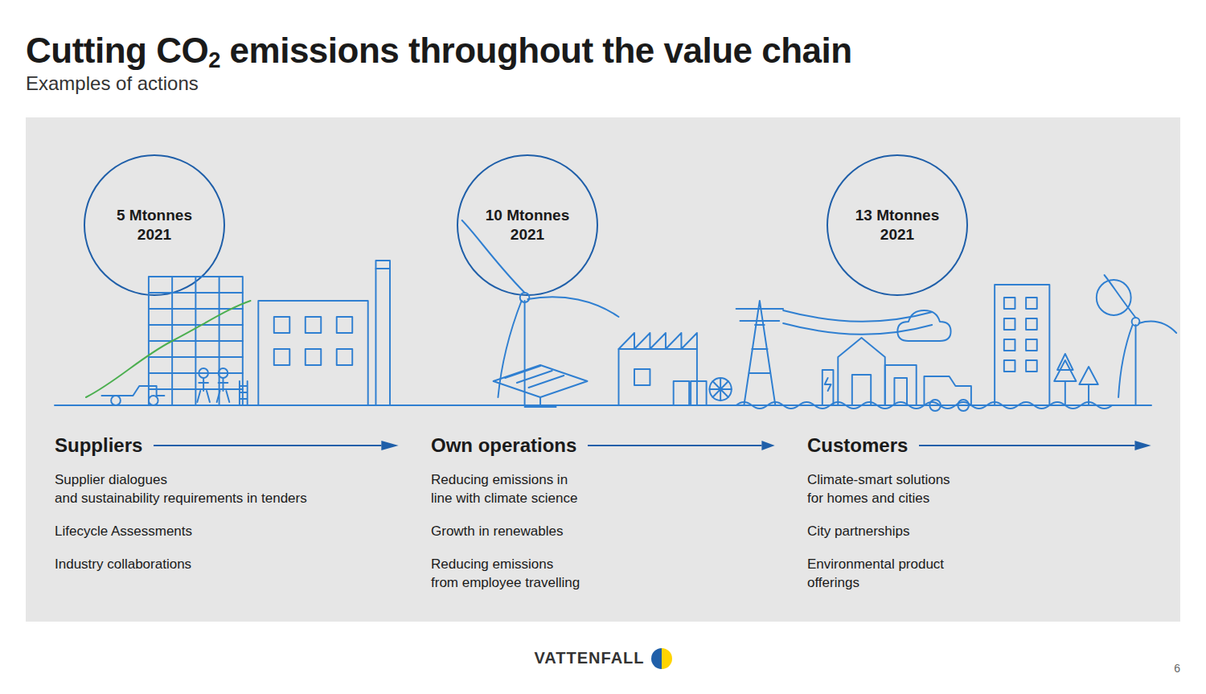Cutting CO2 emissions throughout the value chain
Examples of actions
5 Mtonnes
2021
10 Mtonnes
2021
13 Mtonnes
2021
Suppliers
Supplier dialogues
and sustainability requirements in tenders
Lifecycle Assessments
Industry collaborations
Own operations
Reducing emissions in
line with climate science
Growth in renewables
Reducing emissions
from employee travelling
Customers
Climate-smart solutions
for homes and cities
City partnerships
Environmental product
offerings
VATTENFALL
6